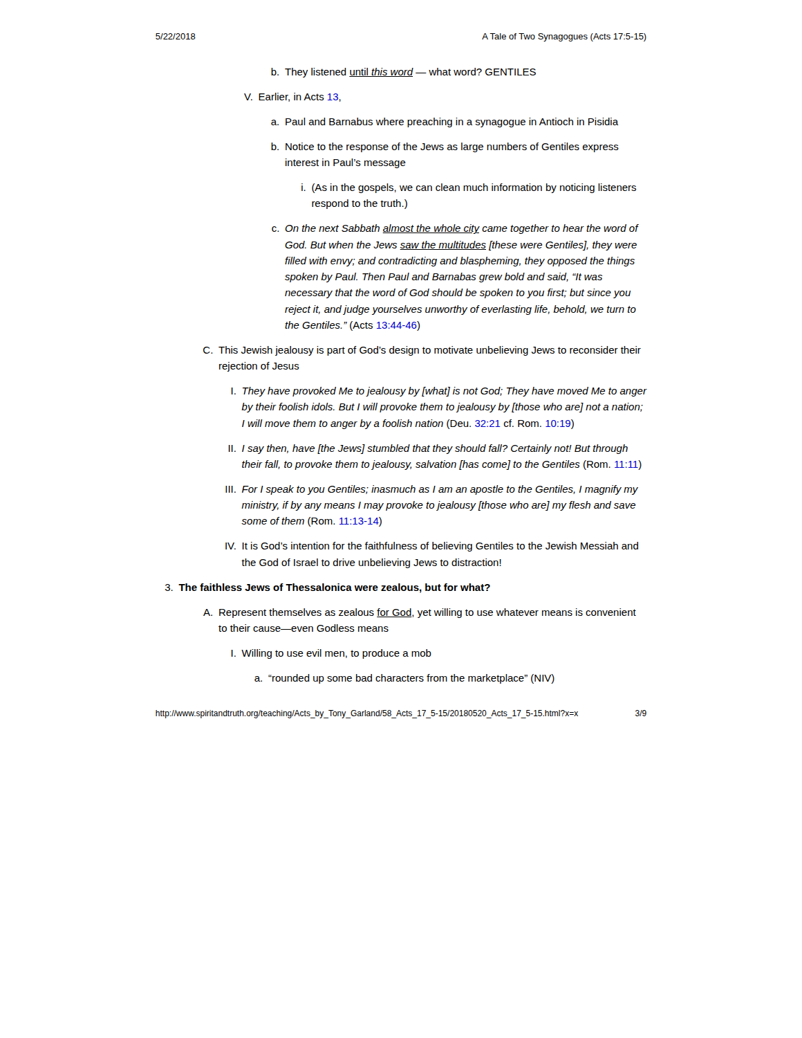5/22/2018
A Tale of Two Synagogues (Acts 17:5-15)
b. They listened until this word — what word? GENTILES
V. Earlier, in Acts 13,
a. Paul and Barnabus where preaching in a synagogue in Antioch in Pisidia
b. Notice to the response of the Jews as large numbers of Gentiles express interest in Paul’s message
i. (As in the gospels, we can clean much information by noticing listeners respond to the truth.)
c. On the next Sabbath almost the whole city came together to hear the word of God. But when the Jews saw the multitudes [these were Gentiles], they were filled with envy; and contradicting and blaspheming, they opposed the things spoken by Paul. Then Paul and Barnabas grew bold and said, “It was necessary that the word of God should be spoken to you first; but since you reject it, and judge yourselves unworthy of everlasting life, behold, we turn to the Gentiles.” (Acts 13:44-46)
C. This Jewish jealousy is part of God’s design to motivate unbelieving Jews to reconsider their rejection of Jesus
I. They have provoked Me to jealousy by [what] is not God; They have moved Me to anger by their foolish idols. But I will provoke them to jealousy by [those who are] not a nation; I will move them to anger by a foolish nation (Deu. 32:21 cf. Rom. 10:19)
II. I say then, have [the Jews] stumbled that they should fall? Certainly not! But through their fall, to provoke them to jealousy, salvation [has come] to the Gentiles (Rom. 11:11)
III. For I speak to you Gentiles; inasmuch as I am an apostle to the Gentiles, I magnify my ministry, if by any means I may provoke to jealousy [those who are] my flesh and save some of them (Rom. 11:13-14)
IV. It is God’s intention for the faithfulness of believing Gentiles to the Jewish Messiah and the God of Israel to drive unbelieving Jews to distraction!
3. The faithless Jews of Thessalonica were zealous, but for what?
A. Represent themselves as zealous for God, yet willing to use whatever means is convenient to their cause—even Godless means
I. Willing to use evil men, to produce a mob
a. “rounded up some bad characters from the marketplace” (NIV)
http://www.spiritandtruth.org/teaching/Acts_by_Tony_Garland/58_Acts_17_5-15/20180520_Acts_17_5-15.html?x=x
3/9